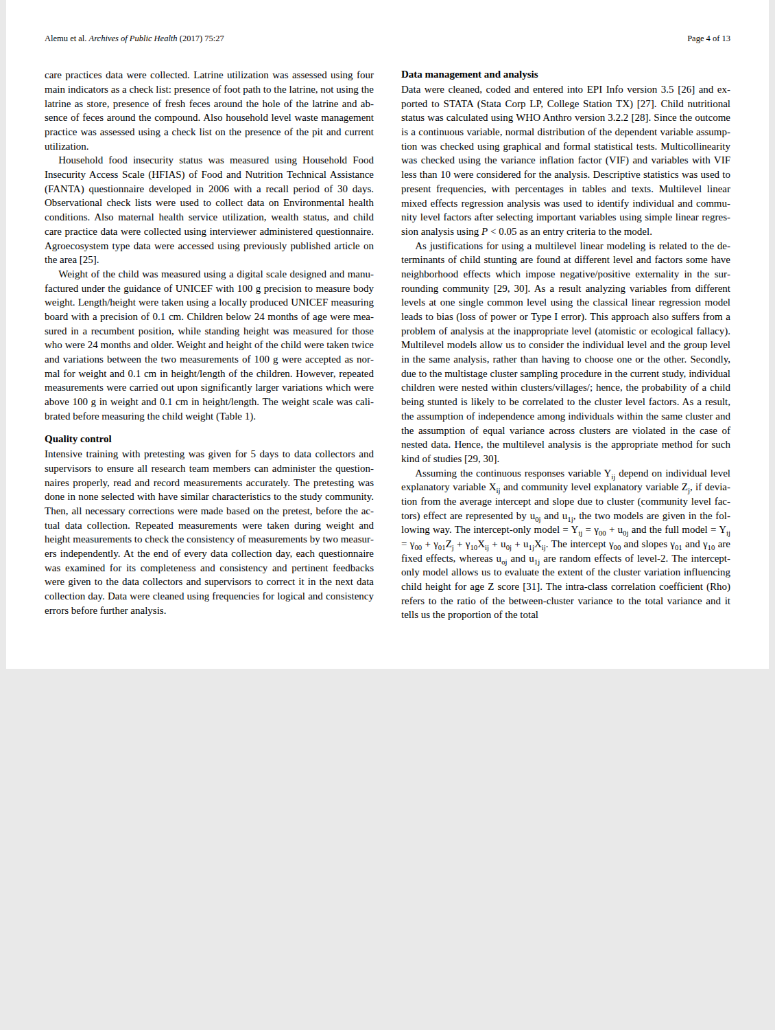Alemu et al. Archives of Public Health (2017) 75:27
Page 4 of 13
care practices data were collected. Latrine utilization was assessed using four main indicators as a check list: presence of foot path to the latrine, not using the latrine as store, presence of fresh feces around the hole of the latrine and absence of feces around the compound. Also household level waste management practice was assessed using a check list on the presence of the pit and current utilization.
Household food insecurity status was measured using Household Food Insecurity Access Scale (HFIAS) of Food and Nutrition Technical Assistance (FANTA) questionnaire developed in 2006 with a recall period of 30 days. Observational check lists were used to collect data on Environmental health conditions. Also maternal health service utilization, wealth status, and child care practice data were collected using interviewer administered questionnaire. Agroecosystem type data were accessed using previously published article on the area [25].
Weight of the child was measured using a digital scale designed and manufactured under the guidance of UNICEF with 100 g precision to measure body weight. Length/height were taken using a locally produced UNICEF measuring board with a precision of 0.1 cm. Children below 24 months of age were measured in a recumbent position, while standing height was measured for those who were 24 months and older. Weight and height of the child were taken twice and variations between the two measurements of 100 g were accepted as normal for weight and 0.1 cm in height/length of the children. However, repeated measurements were carried out upon significantly larger variations which were above 100 g in weight and 0.1 cm in height/length. The weight scale was calibrated before measuring the child weight (Table 1).
Quality control
Intensive training with pretesting was given for 5 days to data collectors and supervisors to ensure all research team members can administer the questionnaires properly, read and record measurements accurately. The pretesting was done in none selected with have similar characteristics to the study community. Then, all necessary corrections were made based on the pretest, before the actual data collection. Repeated measurements were taken during weight and height measurements to check the consistency of measurements by two measurers independently. At the end of every data collection day, each questionnaire was examined for its completeness and consistency and pertinent feedbacks were given to the data collectors and supervisors to correct it in the next data collection day. Data were cleaned using frequencies for logical and consistency errors before further analysis.
Data management and analysis
Data were cleaned, coded and entered into EPI Info version 3.5 [26] and exported to STATA (Stata Corp LP, College Station TX) [27]. Child nutritional status was calculated using WHO Anthro version 3.2.2 [28]. Since the outcome is a continuous variable, normal distribution of the dependent variable assumption was checked using graphical and formal statistical tests. Multicollinearity was checked using the variance inflation factor (VIF) and variables with VIF less than 10 were considered for the analysis. Descriptive statistics was used to present frequencies, with percentages in tables and texts. Multilevel linear mixed effects regression analysis was used to identify individual and community level factors after selecting important variables using simple linear regression analysis using P < 0.05 as an entry criteria to the model.
As justifications for using a multilevel linear modeling is related to the determinants of child stunting are found at different level and factors some have neighborhood effects which impose negative/positive externality in the surrounding community [29, 30]. As a result analyzing variables from different levels at one single common level using the classical linear regression model leads to bias (loss of power or Type I error). This approach also suffers from a problem of analysis at the inappropriate level (atomistic or ecological fallacy). Multilevel models allow us to consider the individual level and the group level in the same analysis, rather than having to choose one or the other. Secondly, due to the multistage cluster sampling procedure in the current study, individual children were nested within clusters/villages/; hence, the probability of a child being stunted is likely to be correlated to the cluster level factors. As a result, the assumption of independence among individuals within the same cluster and the assumption of equal variance across clusters are violated in the case of nested data. Hence, the multilevel analysis is the appropriate method for such kind of studies [29, 30].
Assuming the continuous responses variable Yij depend on individual level explanatory variable Xij and community level explanatory variable Zj, if deviation from the average intercept and slope due to cluster (community level factors) effect are represented by u0j and u1j, the two models are given in the following way. The intercept-only model = Yij = γ00 + u0j and the full model = Yij = γ00 + γ01Zj + γ10Xij + u0j + u1jXij. The intercept γ00 and slopes γ01 and γ10 are fixed effects, whereas uoj and u1j are random effects of level-2. The intercept-only model allows us to evaluate the extent of the cluster variation influencing child height for age Z score [31]. The intra-class correlation coefficient (Rho) refers to the ratio of the between-cluster variance to the total variance and it tells us the proportion of the total